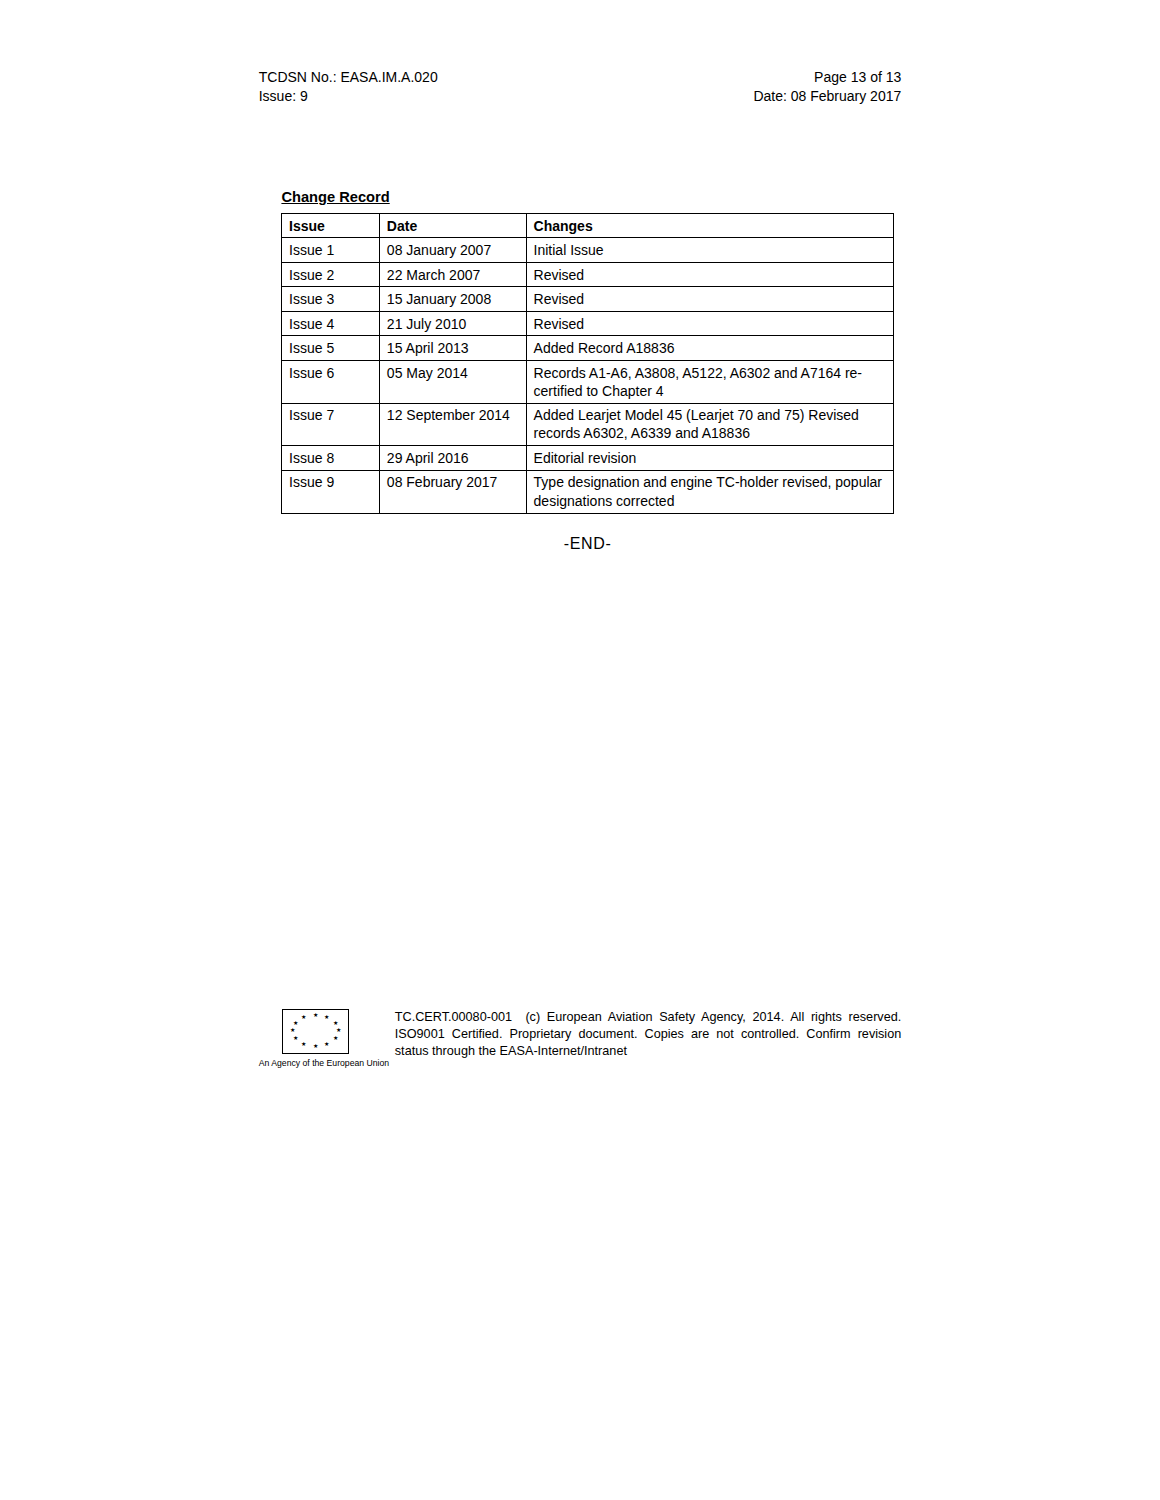TCDSN No.: EASA.IM.A.020
Issue: 9
Page 13 of 13
Date: 08 February 2017
Change Record
| Issue | Date | Changes |
| --- | --- | --- |
| Issue 1 | 08 January 2007 | Initial Issue |
| Issue 2 | 22 March 2007 | Revised |
| Issue 3 | 15 January 2008 | Revised |
| Issue 4 | 21 July 2010 | Revised |
| Issue 5 | 15 April 2013 | Added Record A18836 |
| Issue 6 | 05 May 2014 | Records A1-A6, A3808, A5122, A6302 and A7164 re-certified to Chapter 4 |
| Issue 7 | 12 September 2014 | Added Learjet Model 45 (Learjet 70 and 75) Revised records A6302, A6339 and A18836 |
| Issue 8 | 29 April 2016 | Editorial revision |
| Issue 9 | 08 February 2017 | Type designation and engine TC-holder revised, popular designations corrected |
-END-
★ ★ ★ ★ ★ ★ ★ ★ ★ ★ ★ ★
An Agency of the European Union
TC.CERT.00080-001 (c) European Aviation Safety Agency, 2014. All rights reserved. ISO9001 Certified. Proprietary document. Copies are not controlled. Confirm revision status through the EASA-Internet/Intranet